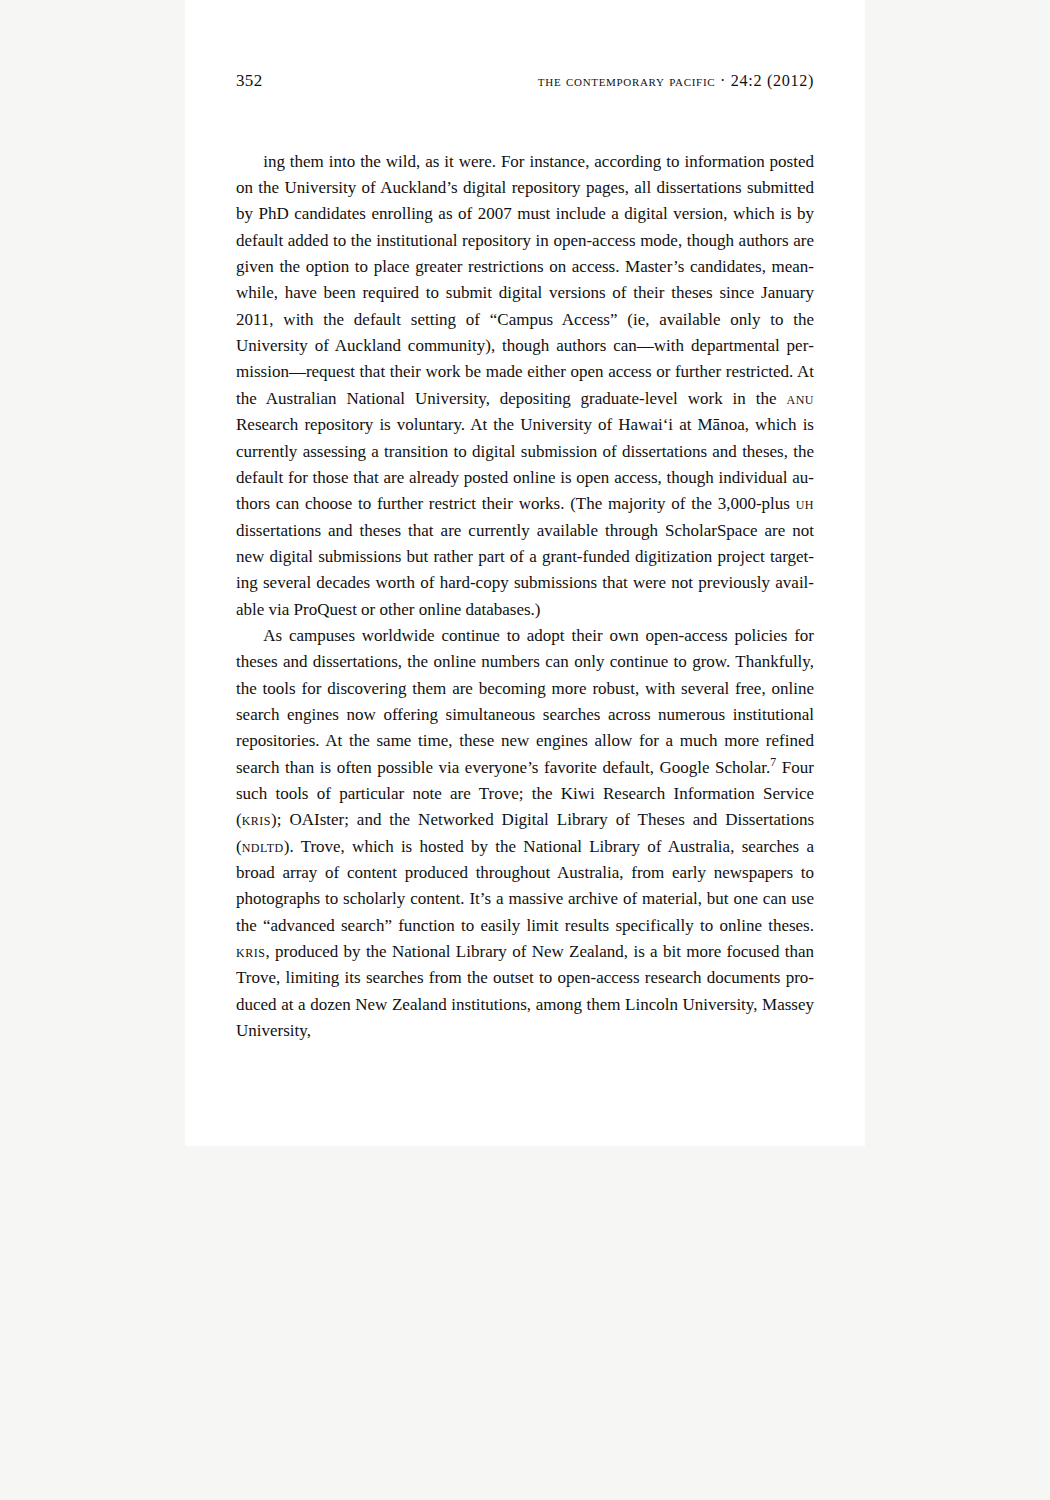352 the contemporary pacific · 24:2 (2012)
ing them into the wild, as it were. For instance, according to information posted on the University of Auckland’s digital repository pages, all dissertations submitted by PhD candidates enrolling as of 2007 must include a digital version, which is by default added to the institutional repository in open-access mode, though authors are given the option to place greater restrictions on access. Master’s candidates, meanwhile, have been required to submit digital versions of their theses since January 2011, with the default setting of “Campus Access” (ie, available only to the University of Auckland community), though authors can—with departmental permission—request that their work be made either open access or further restricted. At the Australian National University, depositing graduate-level work in the anu Research repository is voluntary. At the University of Hawai‘i at Mānoa, which is currently assessing a transition to digital submission of dissertations and theses, the default for those that are already posted online is open access, though individual authors can choose to further restrict their works. (The majority of the 3,000-plus uh dissertations and theses that are currently available through ScholarSpace are not new digital submissions but rather part of a grant-funded digitization project targeting several decades worth of hard-copy submissions that were not previously available via ProQuest or other online databases.)
As campuses worldwide continue to adopt their own open-access policies for theses and dissertations, the online numbers can only continue to grow. Thankfully, the tools for discovering them are becoming more robust, with several free, online search engines now offering simultaneous searches across numerous institutional repositories. At the same time, these new engines allow for a much more refined search than is often possible via everyone’s favorite default, Google Scholar.7 Four such tools of particular note are Trove; the Kiwi Research Information Service (kris); OAIster; and the Networked Digital Library of Theses and Dissertations (ndltd). Trove, which is hosted by the National Library of Australia, searches a broad array of content produced throughout Australia, from early newspapers to photographs to scholarly content. It’s a massive archive of material, but one can use the “advanced search” function to easily limit results specifically to online theses. kris, produced by the National Library of New Zealand, is a bit more focused than Trove, limiting its searches from the outset to open-access research documents produced at a dozen New Zealand institutions, among them Lincoln University, Massey University,